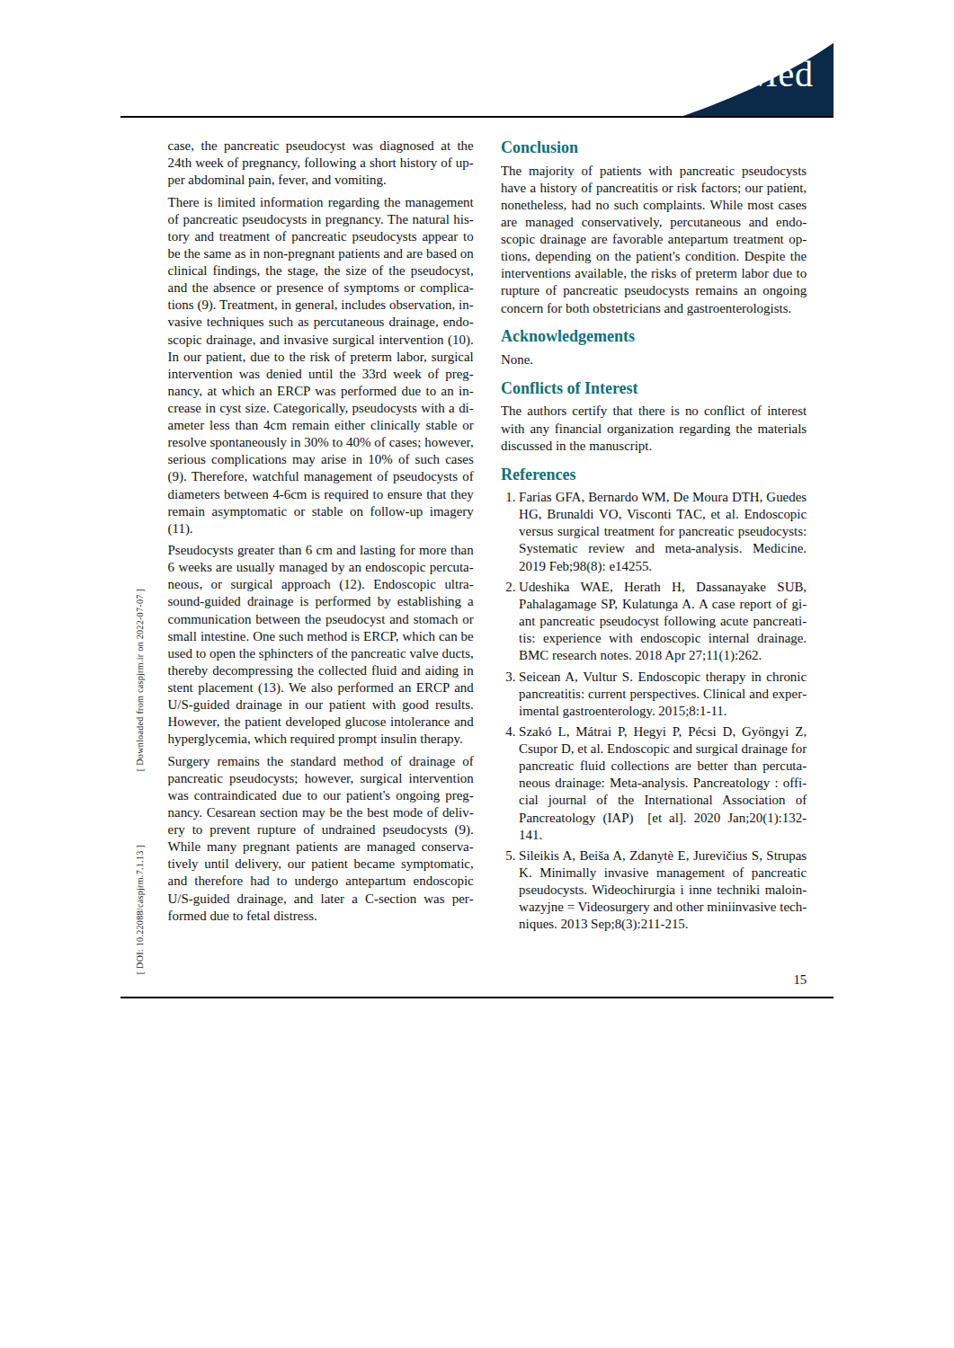Caspian
Reprod Med
Moin et al.
[ Downloaded from caspjrm.ir on 2022-07-07 ] [ DOI: 10.22088/caspjrm.7.1.13 ]
case, the pancreatic pseudocyst was diagnosed at the 24th week of pregnancy, following a short history of upper abdominal pain, fever, and vomiting.
There is limited information regarding the management of pancreatic pseudocysts in pregnancy. The natural history and treatment of pancreatic pseudocysts appear to be the same as in non-pregnant patients and are based on clinical findings, the stage, the size of the pseudocyst, and the absence or presence of symptoms or complications (9). Treatment, in general, includes observation, invasive techniques such as percutaneous drainage, endoscopic drainage, and invasive surgical intervention (10). In our patient, due to the risk of preterm labor, surgical intervention was denied until the 33rd week of pregnancy, at which an ERCP was performed due to an increase in cyst size. Categorically, pseudocysts with a diameter less than 4cm remain either clinically stable or resolve spontaneously in 30% to 40% of cases; however, serious complications may arise in 10% of such cases (9). Therefore, watchful management of pseudocysts of diameters between 4-6cm is required to ensure that they remain asymptomatic or stable on follow-up imagery (11).
Pseudocysts greater than 6 cm and lasting for more than 6 weeks are usually managed by an endoscopic percutaneous, or surgical approach (12). Endoscopic ultrasound-guided drainage is performed by establishing a communication between the pseudocyst and stomach or small intestine. One such method is ERCP, which can be used to open the sphincters of the pancreatic valve ducts, thereby decompressing the collected fluid and aiding in stent placement (13). We also performed an ERCP and U/S-guided drainage in our patient with good results. However, the patient developed glucose intolerance and hyperglycemia, which required prompt insulin therapy.
Surgery remains the standard method of drainage of pancreatic pseudocysts; however, surgical intervention was contraindicated due to our patient's ongoing pregnancy. Cesarean section may be the best mode of delivery to prevent rupture of undrained pseudocysts (9). While many pregnant patients are managed conservatively until delivery, our patient became symptomatic, and therefore had to undergo antepartum endoscopic U/S-guided drainage, and later a C-section was performed due to fetal distress.
Conclusion
The majority of patients with pancreatic pseudocysts have a history of pancreatitis or risk factors; our patient, nonetheless, had no such complaints. While most cases are managed conservatively, percutaneous and endoscopic drainage are favorable antepartum treatment options, depending on the patient's condition. Despite the interventions available, the risks of preterm labor due to rupture of pancreatic pseudocysts remains an ongoing concern for both obstetricians and gastroenterologists.
Acknowledgements
None.
Conflicts of Interest
The authors certify that there is no conflict of interest with any financial organization regarding the materials discussed in the manuscript.
References
Farias GFA, Bernardo WM, De Moura DTH, Guedes HG, Brunaldi VO, Visconti TAC, et al. Endoscopic versus surgical treatment for pancreatic pseudocysts: Systematic review and meta-analysis. Medicine. 2019 Feb;98(8): e14255.
Udeshika WAE, Herath H, Dassanayake SUB, Pahalagamage SP, Kulatunga A. A case report of giant pancreatic pseudocyst following acute pancreatitis: experience with endoscopic internal drainage. BMC research notes. 2018 Apr 27;11(1):262.
Seicean A, Vultur S. Endoscopic therapy in chronic pancreatitis: current perspectives. Clinical and experimental gastroenterology. 2015;8:1-11.
Szakó L, Mátrai P, Hegyi P, Pécsi D, Gyöngyi Z, Csupor D, et al. Endoscopic and surgical drainage for pancreatic fluid collections are better than percutaneous drainage: Meta-analysis. Pancreatology : official journal of the International Association of Pancreatology (IAP) [et al]. 2020 Jan;20(1):132-141.
Sileikis A, Beiša A, Zdanytè E, Jurevičius S, Strupas K. Minimally invasive management of pancreatic pseudocysts. Wideochirurgia i inne techniki maloinwazyjne = Videosurgery and other miniinvasive techniques. 2013 Sep;8(3):211-215.
15